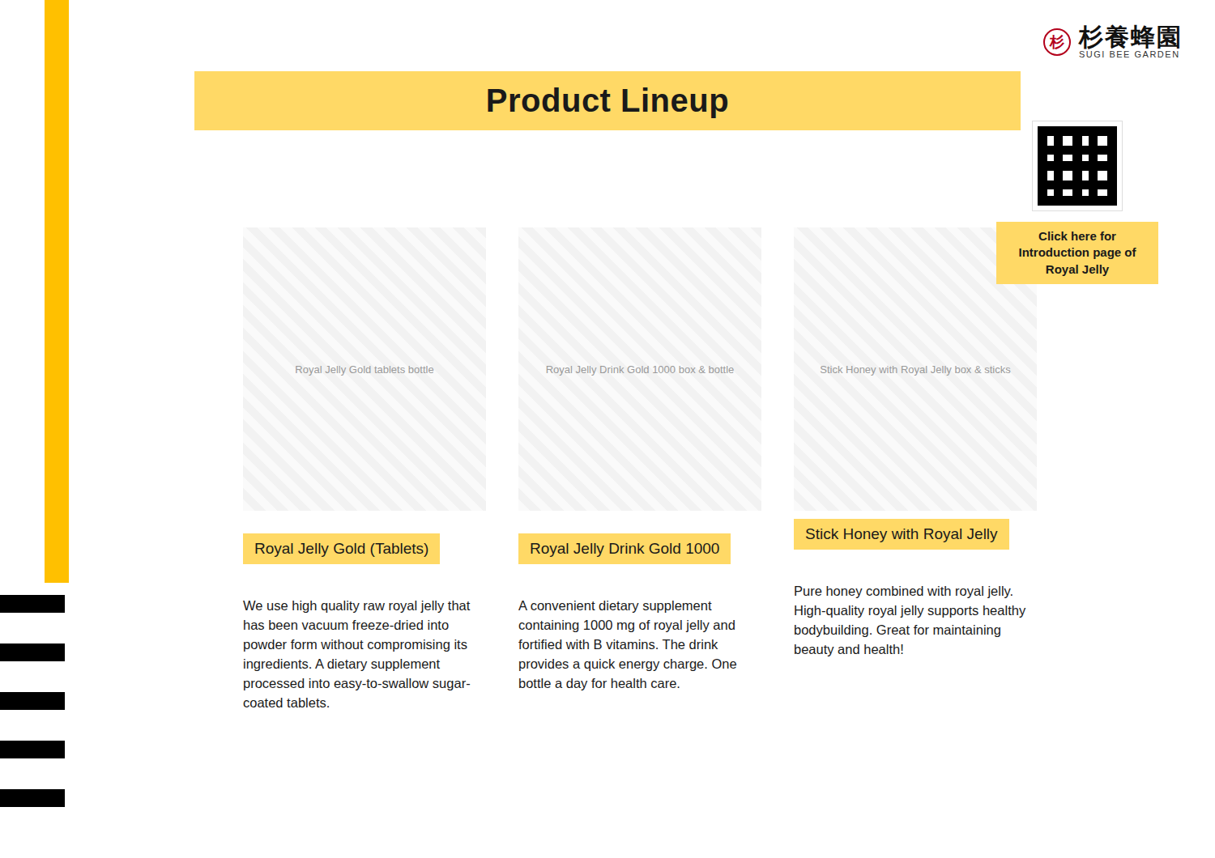杉
杉養蜂園
SUGI BEE GARDEN
Product Lineup
Click here for Introduction page of Royal Jelly
Royal Jelly Gold tablets bottle
Royal Jelly Gold (Tablets)
We use high quality raw royal jelly that has been vacuum freeze-dried into powder form without compromising its ingredients. A dietary supplement processed into easy-to-swallow sugar-coated tablets.
Royal Jelly Drink Gold 1000 box & bottle
Royal Jelly Drink Gold 1000
A convenient dietary supplement containing 1000 mg of royal jelly and fortified with B vitamins. The drink provides a quick energy charge. One bottle a day for health care.
Stick Honey with Royal Jelly box & sticks
Stick Honey with Royal Jelly
Pure honey combined with royal jelly. High-quality royal jelly supports healthy bodybuilding. Great for maintaining beauty and health!